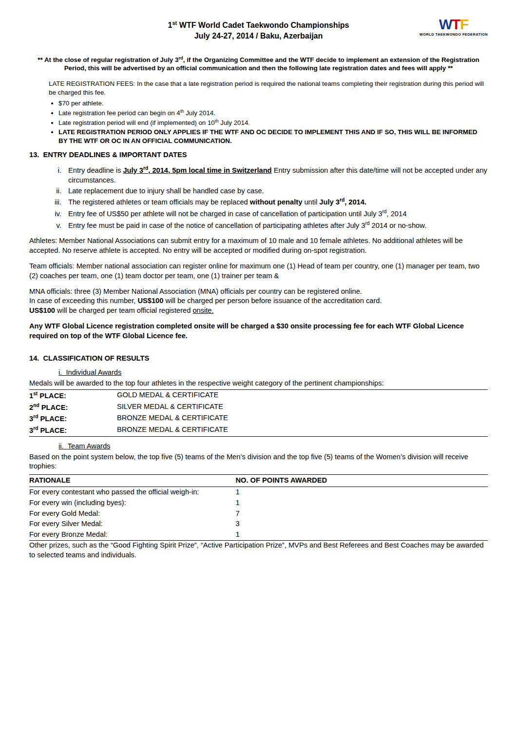WTF
WORLD TAEKWONDO FEDERATION
1st WTF World Cadet Taekwondo Championships
July 24-27, 2014 / Baku, Azerbaijan
** At the close of regular registration of July 3rd, if the Organizing Committee and the WTF decide to implement an extension of the Registration Period, this will be advertised by an official communication and then the following late registration dates and fees will apply **
LATE REGISTRATION FEES: In the case that a late registration period is required the national teams completing their registration during this period will be charged this fee.
$70 per athlete.
Late registration fee period can begin on 4th July 2014.
Late registration period will end (if implemented) on 10th July 2014.
LATE REGISTRATION PERIOD ONLY APPLIES IF THE WTF AND OC DECIDE TO IMPLEMENT THIS AND IF SO, THIS WILL BE INFORMED BY THE WTF OR OC IN AN OFFICIAL COMMUNICATION.
13. ENTRY DEADLINES & IMPORTANT DATES
Entry deadline is July 3rd, 2014, 5pm local time in Switzerland Entry submission after this date/time will not be accepted under any circumstances.
Late replacement due to injury shall be handled case by case.
The registered athletes or team officials may be replaced without penalty until July 3rd, 2014.
Entry fee of US$50 per athlete will not be charged in case of cancellation of participation until July 3rd, 2014
Entry fee must be paid in case of the notice of cancellation of participating athletes after July 3rd 2014 or no-show.
Athletes: Member National Associations can submit entry for a maximum of 10 male and 10 female athletes. No additional athletes will be accepted. No reserve athlete is accepted. No entry will be accepted or modified during on-spot registration.
Team officials: Member national association can register online for maximum one (1) Head of team per country, one (1) manager per team, two (2) coaches per team, one (1) team doctor per team, one (1) trainer per team &
MNA officials: three (3) Member National Association (MNA) officials per country can be registered online.
In case of exceeding this number, US$100 will be charged per person before issuance of the accreditation card.
US$100 will be charged per team official registered onsite.
Any WTF Global Licence registration completed onsite will be charged a $30 onsite processing fee for each WTF Global Licence required on top of the WTF Global Licence fee.
14. CLASSIFICATION OF RESULTS
i. Individual Awards
Medals will be awarded to the top four athletes in the respective weight category of the pertinent championships:
| 1 st PLACE: | GOLD MEDAL & CERTIFICATE |
| 2 nd PLACE: | SILVER MEDAL & CERTIFICATE |
| 3 rd PLACE: | BRONZE MEDAL & CERTIFICATE |
| 3 rd PLACE: | BRONZE MEDAL & CERTIFICATE |
ii. Team Awards
Based on the point system below, the top five (5) teams of the Men’s division and the top five (5) teams of the Women’s division will receive trophies:
| RATIONALE | NO. OF POINTS AWARDED |
| --- | --- |
| For every contestant who passed the official weigh-in: | 1 |
| For every win (including byes): | 1 |
| For every Gold Medal: | 7 |
| For every Silver Medal: | 3 |
| For every Bronze Medal: | 1 |
Other prizes, such as the “Good Fighting Spirit Prize”, “Active Participation Prize”, MVPs and Best Referees and Best Coaches may be awarded to selected teams and individuals.